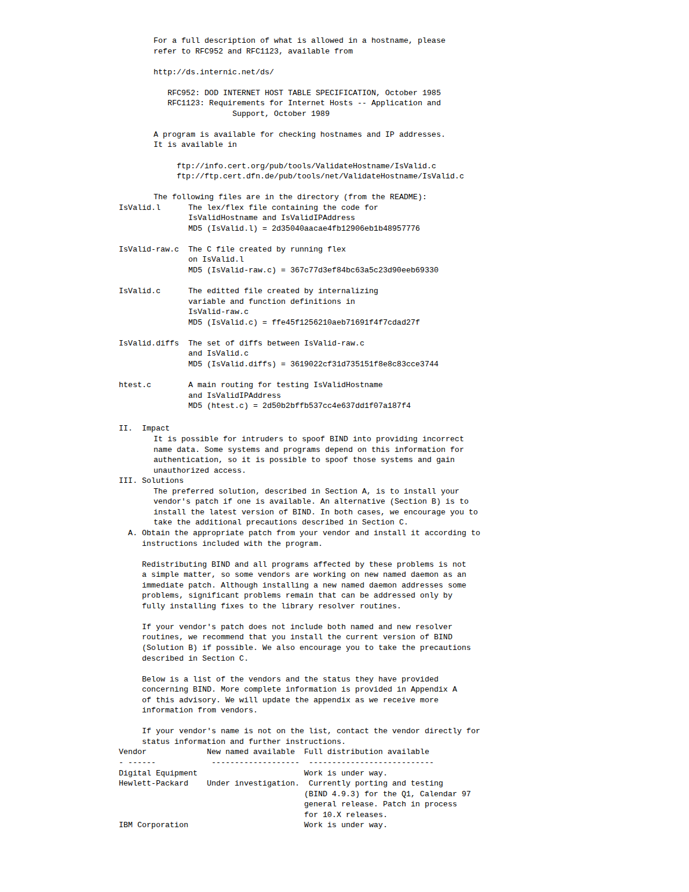For a full description of what is allowed in a hostname, please
refer to RFC952 and RFC1123, available from

http://ds.internic.net/ds/

   RFC952: DOD INTERNET HOST TABLE SPECIFICATION, October 1985
   RFC1123: Requirements for Internet Hosts -- Application and
                 Support, October 1989

A program is available for checking hostnames and IP addresses.
It is available in

     ftp://info.cert.org/pub/tools/ValidateHostname/IsValid.c
     ftp://ftp.cert.dfn.de/pub/tools/net/ValidateHostname/IsValid.c

The following files are in the directory (from the README):
IsValid.l      The lex/flex file containing the code for
               IsValidHostname and IsValidIPAddress
               MD5 (IsValid.l) = 2d35040aacae4fb12906eb1b48957776

IsValid-raw.c  The C file created by running flex
               on IsValid.l
               MD5 (IsValid-raw.c) = 367c77d3ef84bc63a5c23d90eeb69330

IsValid.c      The editted file created by internalizing
               variable and function definitions in
               IsValid-raw.c
               MD5 (IsValid.c) = ffe45f1256210aeb71691f4f7cdad27f

IsValid.diffs  The set of diffs between IsValid-raw.c
               and IsValid.c
               MD5 (IsValid.diffs) = 3619022cf31d735151f8e8c83cce3744

htest.c        A main routing for testing IsValidHostname
               and IsValidIPAddress
               MD5 (htest.c) = 2d50b2bffb537cc4e637dd1f07a187f4
II.  Impact
It is possible for intruders to spoof BIND into providing incorrect
name data. Some systems and programs depend on this information for
authentication, so it is possible to spoof those systems and gain
unauthorized access.
III. Solutions
The preferred solution, described in Section A, is to install your
vendor's patch if one is available. An alternative (Section B) is to
install the latest version of BIND. In both cases, we encourage you to
take the additional precautions described in Section C.
  A. Obtain the appropriate patch from your vendor and install it according to
     instructions included with the program.

     Redistributing BIND and all programs affected by these problems is not
     a simple matter, so some vendors are working on new named daemon as an
     immediate patch. Although installing a new named daemon addresses some
     problems, significant problems remain that can be addressed only by
     fully installing fixes to the library resolver routines.

     If your vendor's patch does not include both named and new resolver
     routines, we recommend that you install the current version of BIND
     (Solution B) if possible. We also encourage you to take the precautions
     described in Section C.

     Below is a list of the vendors and the status they have provided
     concerning BIND. More complete information is provided in Appendix A
     of this advisory. We will update the appendix as we receive more
     information from vendors.

     If your vendor's name is not on the list, contact the vendor directly for
     status information and further instructions.
Vendor             New named available  Full distribution available
- ------            -------------------  ---------------------------
Digital Equipment                       Work is under way.
Hewlett-Packard    Under investigation.  Currently porting and testing
                                        (BIND 4.9.3) for the Q1, Calendar 97
                                        general release. Patch in process
                                        for 10.X releases.
IBM Corporation                         Work is under way.